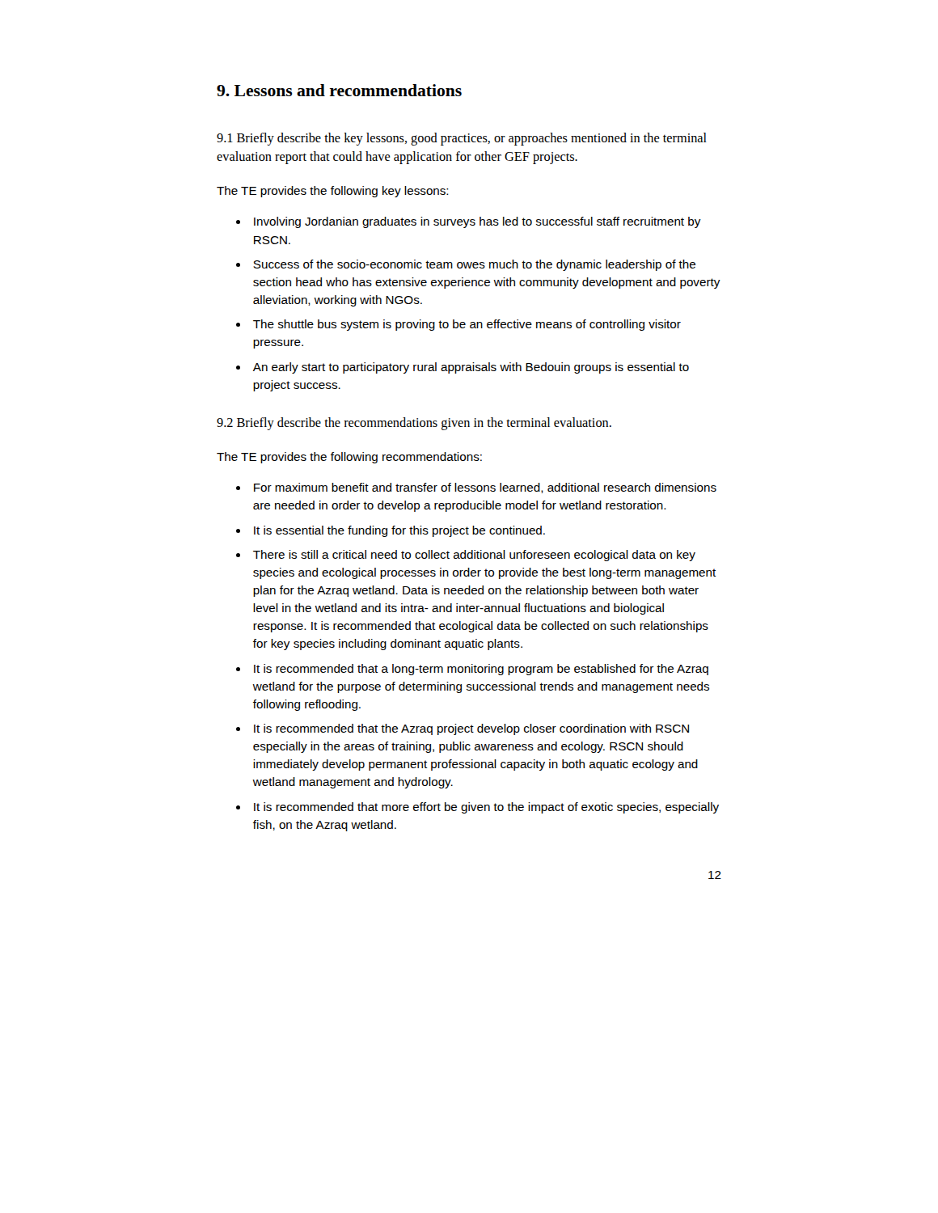9. Lessons and recommendations
9.1 Briefly describe the key lessons, good practices, or approaches mentioned in the terminal evaluation report that could have application for other GEF projects.
The TE provides the following key lessons:
Involving Jordanian graduates in surveys has led to successful staff recruitment by RSCN.
Success of the socio-economic team owes much to the dynamic leadership of the section head who has extensive experience with community development and poverty alleviation, working with NGOs.
The shuttle bus system is proving to be an effective means of controlling visitor pressure.
An early start to participatory rural appraisals with Bedouin groups is essential to project success.
9.2 Briefly describe the recommendations given in the terminal evaluation.
The TE provides the following recommendations:
For maximum benefit and transfer of lessons learned, additional research dimensions are needed in order to develop a reproducible model for wetland restoration.
It is essential the funding for this project be continued.
There is still a critical need to collect additional unforeseen ecological data on key species and ecological processes in order to provide the best long-term management plan for the Azraq wetland. Data is needed on the relationship between both water level in the wetland and its intra- and inter-annual fluctuations and biological response. It is recommended that ecological data be collected on such relationships for key species including dominant aquatic plants.
It is recommended that a long-term monitoring program be established for the Azraq wetland for the purpose of determining successional trends and management needs following reflooding.
It is recommended that the Azraq project develop closer coordination with RSCN especially in the areas of training, public awareness and ecology. RSCN should immediately develop permanent professional capacity in both aquatic ecology and wetland management and hydrology.
It is recommended that more effort be given to the impact of exotic species, especially fish, on the Azraq wetland.
12